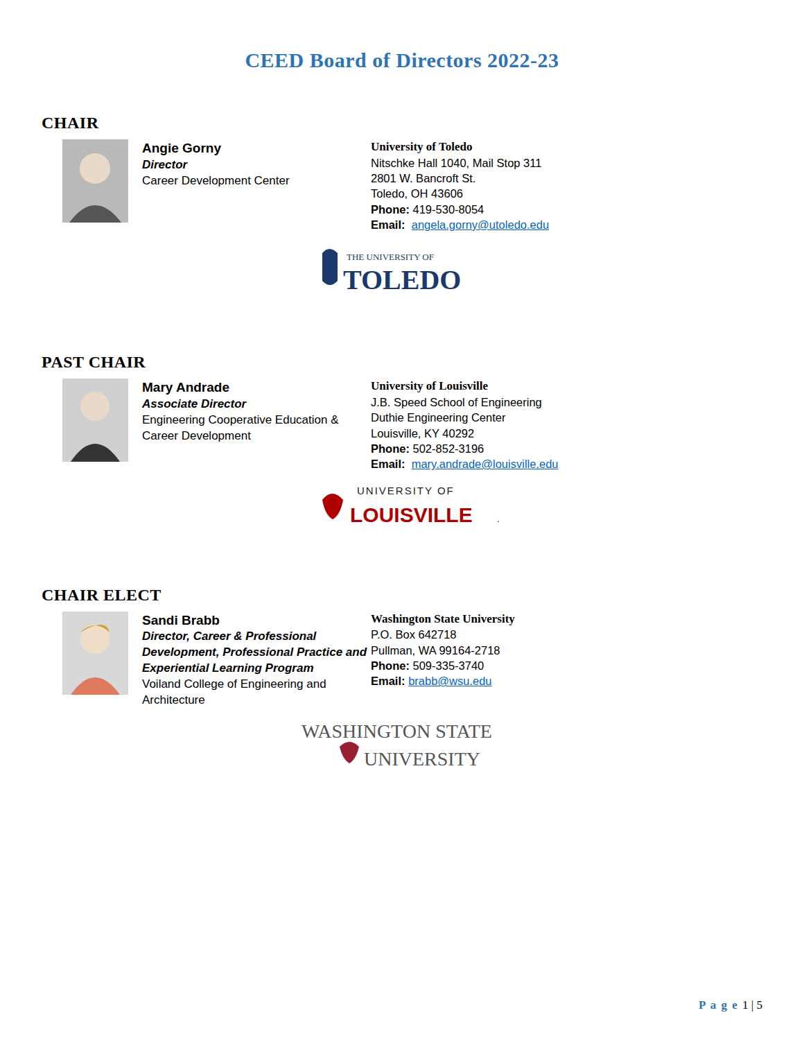CEED Board of Directors 2022-23
CHAIR
Angie Gorny
Director
Career Development Center
University of Toledo
Nitschke Hall 1040, Mail Stop 311
2801 W. Bancroft St.
Toledo, OH 43606
Phone: 419-530-8054
Email: angela.gorny@utoledo.edu
PAST CHAIR
Mary Andrade
Associate Director
Engineering Cooperative Education & Career Development
University of Louisville
J.B. Speed School of Engineering
Duthie Engineering Center
Louisville, KY 40292
Phone: 502-852-3196
Email: mary.andrade@louisville.edu
CHAIR ELECT
Sandi Brabb
Director, Career & Professional Development, Professional Practice and Experiential Learning Program
Voiland College of Engineering and Architecture
Washington State University
P.O. Box 642718
Pullman, WA 99164-2718
Phone: 509-335-3740
Email: brabb@wsu.edu
P a g e 1 | 5